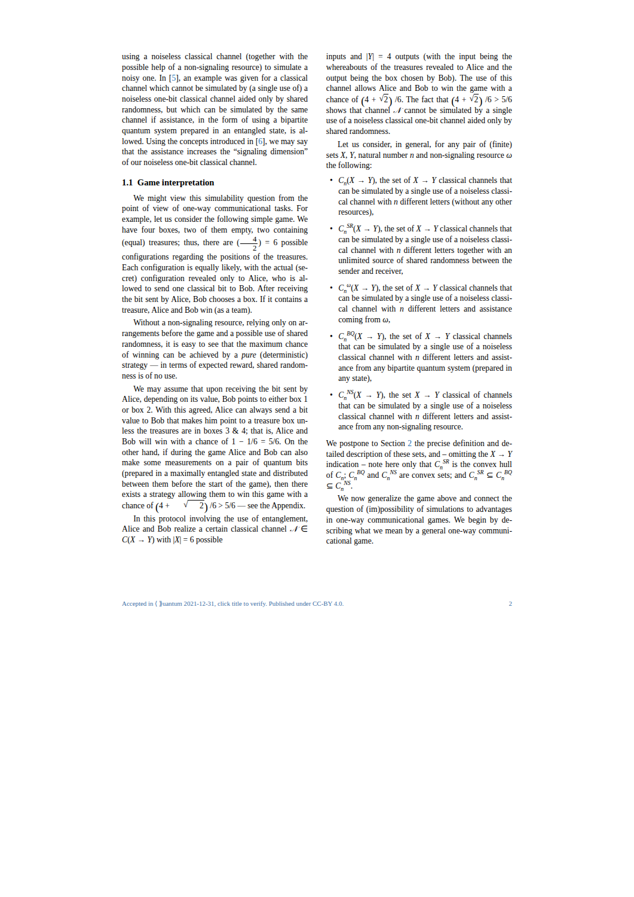using a noiseless classical channel (together with the possible help of a non-signaling resource) to simulate a noisy one. In [5], an example was given for a classical channel which cannot be simulated by (a single use of) a noiseless one-bit classical channel aided only by shared randomness, but which can be simulated by the same channel if assistance, in the form of using a bipartite quantum system prepared in an entangled state, is allowed. Using the concepts introduced in [6], we may say that the assistance increases the “signaling dimension” of our noiseless one-bit classical channel.
1.1 Game interpretation
We might view this simulability question from the point of view of one-way communicational tasks. For example, let us consider the following simple game. We have four boxes, two of them empty, two containing (equal) treasures; thus, there are (42) = 6 possible configurations regarding the positions of the treasures. Each configuration is equally likely, with the actual (secret) configuration revealed only to Alice, who is allowed to send one classical bit to Bob. After receiving the bit sent by Alice, Bob chooses a box. If it contains a treasure, Alice and Bob win (as a team).
Without a non-signaling resource, relying only on arrangements before the game and a possible use of shared randomness, it is easy to see that the maximum chance of winning can be achieved by a pure (deterministic) strategy — in terms of expected reward, shared randomness is of no use.
We may assume that upon receiving the bit sent by Alice, depending on its value, Bob points to either box 1 or box 2. With this agreed, Alice can always send a bit value to Bob that makes him point to a treasure box unless the treasures are in boxes 3 & 4; that is, Alice and Bob will win with a chance of 1 − 1/6 = 5/6. On the other hand, if during the game Alice and Bob can also make some measurements on a pair of quantum bits (prepared in a maximally entangled state and distributed between them before the start of the game), then there exists a strategy allowing them to win this game with a chance of (4 + 2) /6 > 5/6 — see the Appendix.
In this protocol involving the use of entanglement, Alice and Bob realize a certain classical channel 𝒩 ∈ C(X → Y) with |X| = 6 possible
inputs and |Y| = 4 outputs (with the input being the whereabouts of the treasures revealed to Alice and the output being the box chosen by Bob). The use of this channel allows Alice and Bob to win the game with a chance of (4 + 2) /6. The fact that (4 + 2) /6 > 5/6 shows that channel 𝒩 cannot be simulated by a single use of a noiseless classical one-bit channel aided only by shared randomness.
Let us consider, in general, for any pair of (finite) sets X, Y, natural number n and non-signaling resource ω the following:
Cn(X → Y), the set of X → Y classical channels that can be simulated by a single use of a noiseless classical channel with n different letters (without any other resources),
CnSR(X → Y), the set of X → Y classical channels that can be simulated by a single use of a noiseless classical channel with n different letters together with an unlimited source of shared randomness between the sender and receiver,
Cnω(X → Y), the set of X → Y classical channels that can be simulated by a single use of a noiseless classical channel with n different letters and assistance coming from ω,
CnBQ(X → Y), the set of X → Y classical channels that can be simulated by a single use of a noiseless classical channel with n different letters and assistance from any bipartite quantum system (prepared in any state),
CnNS(X → Y), the set X → Y classical of channels that can be simulated by a single use of a noiseless classical channel with n different letters and assistance from any non-signaling resource.
We postpone to Section 2 the precise definition and detailed description of these sets, and – omitting the X → Y indication – note here only that CnSR is the convex hull of Cn; CnBQ and CnNS are convex sets; and CnSR ⊆ CnBQ ⊆ CnNS.
We now generalize the game above and connect the question of (im)possibility of simulations to advantages in one-way communicational games. We begin by describing what we mean by a general one-way communicational game.
Accepted in ⟨ ⟫uantum 2021-12-31, click title to verify. Published under CC-BY 4.0.
2